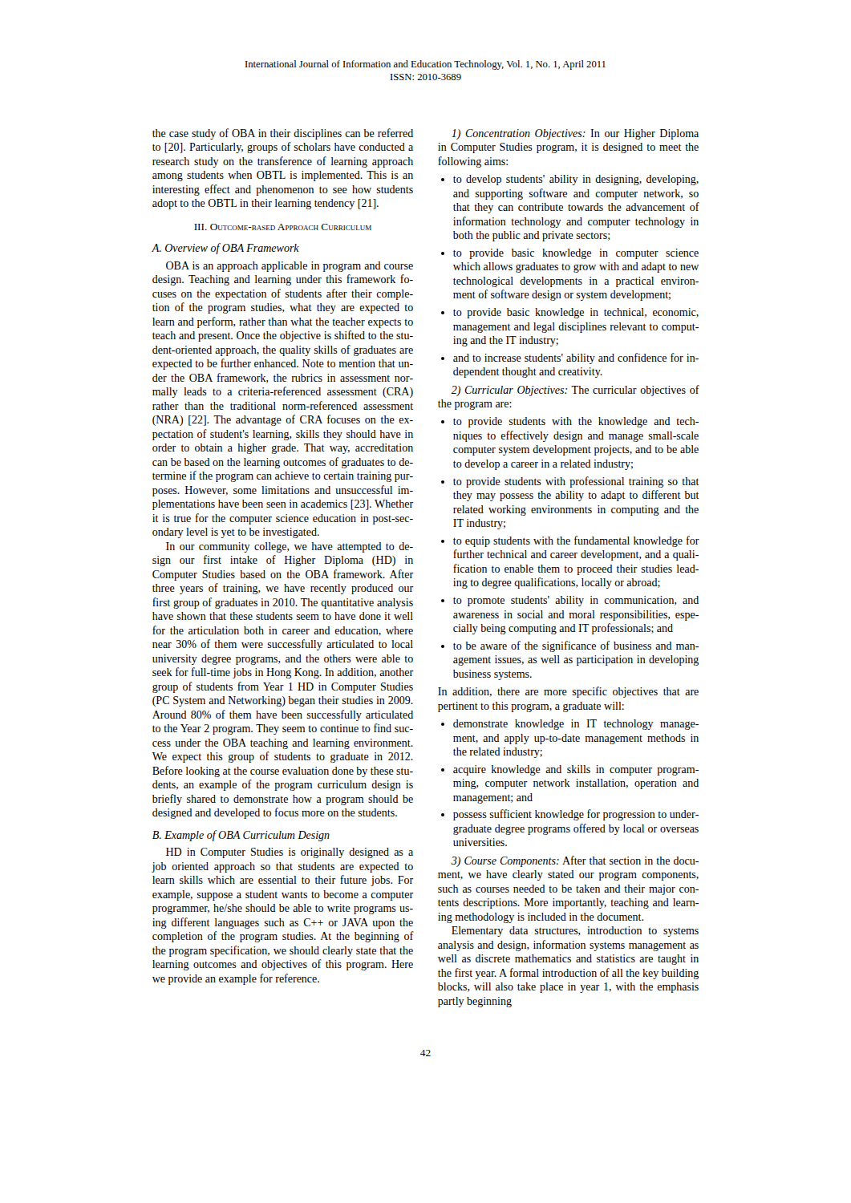International Journal of Information and Education Technology, Vol. 1, No. 1, April 2011
ISSN: 2010-3689
the case study of OBA in their disciplines can be referred to [20]. Particularly, groups of scholars have conducted a research study on the transference of learning approach among students when OBTL is implemented. This is an interesting effect and phenomenon to see how students adopt to the OBTL in their learning tendency [21].
III. Outcome-based Approach Curriculum
A. Overview of OBA Framework
OBA is an approach applicable in program and course design. Teaching and learning under this framework focuses on the expectation of students after their completion of the program studies, what they are expected to learn and perform, rather than what the teacher expects to teach and present. Once the objective is shifted to the student-oriented approach, the quality skills of graduates are expected to be further enhanced. Note to mention that under the OBA framework, the rubrics in assessment normally leads to a criteria-referenced assessment (CRA) rather than the traditional norm-referenced assessment (NRA) [22]. The advantage of CRA focuses on the expectation of student's learning, skills they should have in order to obtain a higher grade. That way, accreditation can be based on the learning outcomes of graduates to determine if the program can achieve to certain training purposes. However, some limitations and unsuccessful implementations have been seen in academics [23]. Whether it is true for the computer science education in post-secondary level is yet to be investigated.
In our community college, we have attempted to design our first intake of Higher Diploma (HD) in Computer Studies based on the OBA framework. After three years of training, we have recently produced our first group of graduates in 2010. The quantitative analysis have shown that these students seem to have done it well for the articulation both in career and education, where near 30% of them were successfully articulated to local university degree programs, and the others were able to seek for full-time jobs in Hong Kong. In addition, another group of students from Year 1 HD in Computer Studies (PC System and Networking) began their studies in 2009. Around 80% of them have been successfully articulated to the Year 2 program. They seem to continue to find success under the OBA teaching and learning environment. We expect this group of students to graduate in 2012. Before looking at the course evaluation done by these students, an example of the program curriculum design is briefly shared to demonstrate how a program should be designed and developed to focus more on the students.
B. Example of OBA Curriculum Design
HD in Computer Studies is originally designed as a job oriented approach so that students are expected to learn skills which are essential to their future jobs. For example, suppose a student wants to become a computer programmer, he/she should be able to write programs using different languages such as C++ or JAVA upon the completion of the program studies. At the beginning of the program specification, we should clearly state that the learning outcomes and objectives of this program. Here we provide an example for reference.
1) Concentration Objectives: In our Higher Diploma in Computer Studies program, it is designed to meet the following aims:
to develop students' ability in designing, developing, and supporting software and computer network, so that they can contribute towards the advancement of information technology and computer technology in both the public and private sectors;
to provide basic knowledge in computer science which allows graduates to grow with and adapt to new technological developments in a practical environment of software design or system development;
to provide basic knowledge in technical, economic, management and legal disciplines relevant to computing and the IT industry;
and to increase students' ability and confidence for independent thought and creativity.
2) Curricular Objectives: The curricular objectives of the program are:
to provide students with the knowledge and techniques to effectively design and manage small-scale computer system development projects, and to be able to develop a career in a related industry;
to provide students with professional training so that they may possess the ability to adapt to different but related working environments in computing and the IT industry;
to equip students with the fundamental knowledge for further technical and career development, and a qualification to enable them to proceed their studies leading to degree qualifications, locally or abroad;
to promote students' ability in communication, and awareness in social and moral responsibilities, especially being computing and IT professionals; and
to be aware of the significance of business and management issues, as well as participation in developing business systems.
In addition, there are more specific objectives that are pertinent to this program, a graduate will:
demonstrate knowledge in IT technology management, and apply up-to-date management methods in the related industry;
acquire knowledge and skills in computer programming, computer network installation, operation and management; and
possess sufficient knowledge for progression to undergraduate degree programs offered by local or overseas universities.
3) Course Components: After that section in the document, we have clearly stated our program components, such as courses needed to be taken and their major contents descriptions. More importantly, teaching and learning methodology is included in the document.
Elementary data structures, introduction to systems analysis and design, information systems management as well as discrete mathematics and statistics are taught in the first year. A formal introduction of all the key building blocks, will also take place in year 1, with the emphasis partly beginning
42